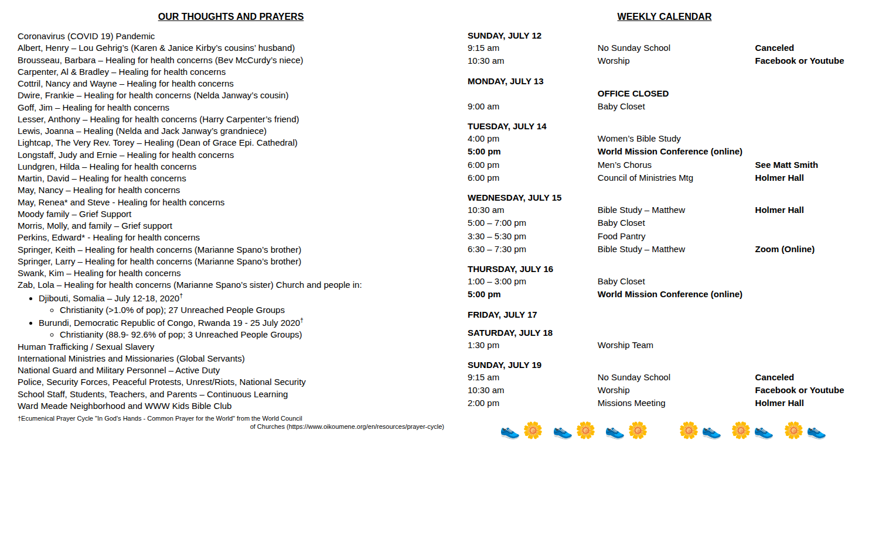OUR THOUGHTS AND PRAYERS
Coronavirus (COVID 19) Pandemic
Albert, Henry – Lou Gehrig’s (Karen & Janice Kirby’s cousins’ husband)
Brousseau, Barbara – Healing for health concerns (Bev McCurdy’s niece)
Carpenter, Al & Bradley – Healing for health concerns
Cottril, Nancy and Wayne – Healing for health concerns
Dwire, Frankie – Healing for health concerns (Nelda Janway’s cousin)
Goff, Jim – Healing for health concerns
Lesser, Anthony – Healing for health concerns (Harry Carpenter’s friend)
Lewis, Joanna – Healing (Nelda and Jack Janway’s grandniece)
Lightcap, The Very Rev. Torey – Healing (Dean of Grace Epi. Cathedral)
Longstaff, Judy and Ernie – Healing for health concerns
Lundgren, Hilda – Healing for health concerns
Martin, David – Healing for health concerns
May, Nancy – Healing for health concerns
May, Renea* and Steve - Healing for health concerns
Moody family – Grief Support
Morris, Molly, and family – Grief support
Perkins, Edward* - Healing for health concerns
Springer, Keith – Healing for health concerns (Marianne Spano’s brother)
Springer, Larry – Healing for health concerns (Marianne Spano’s brother)
Swank, Kim – Healing for health concerns
Zab, Lola – Healing for health concerns (Marianne Spano’s sister) Church and people in:
Djibouti, Somalia – July 12-18, 2020†
Christianity (>1.0% of pop); 27 Unreached People Groups
Burundi, Democratic Republic of Congo, Rwanda 19 - 25 July 2020†
Christianity (88.9- 92.6% of pop; 3 Unreached People Groups)
Human Trafficking / Sexual Slavery
International Ministries and Missionaries (Global Servants)
National Guard and Military Personnel – Active Duty
Police, Security Forces, Peaceful Protests, Unrest/Riots, National Security
School Staff, Students, Teachers, and Parents – Continuous Learning
Ward Meade Neighborhood and WWW Kids Bible Club
†Ecumenical Prayer Cycle "In God's Hands - Common Prayer for the World" from the World Council of Churches (https://www.oikoumene.org/en/resources/prayer-cycle)
WEEKLY CALENDAR
SUNDAY, JULY 12
| 9:15 am | No Sunday School | Canceled |
| 10:30 am | Worship | Facebook or Youtube |
MONDAY, JULY 13
| | OFFICE CLOSED | |
| 9:00 am | Baby Closet | |
TUESDAY, JULY 14
| 4:00 pm | Women’s Bible Study | |
| 5:00 pm | World Mission Conference (online) |
| 6:00 pm | Men’s Chorus | See Matt Smith |
| 6:00 pm | Council of Ministries Mtg | Holmer Hall |
WEDNESDAY, JULY 15
| 10:30 am | Bible Study – Matthew | Holmer Hall |
| 5:00 – 7:00 pm | Baby Closet | |
| 3:30 – 5:30 pm | Food Pantry | |
| 6:30 – 7:30 pm | Bible Study – Matthew | Zoom (Online) |
THURSDAY, JULY 16
| 1:00 – 3:00 pm | Baby Closet | |
| 5:00 pm | World Mission Conference (online) |
FRIDAY, JULY 17
SATURDAY, JULY 18
| 1:30 pm | Worship Team | |
SUNDAY, JULY 19
| 9:15 am | No Sunday School | Canceled |
| 10:30 am | Worship | Facebook or Youtube |
| 2:00 pm | Missions Meeting | Holmer Hall |
👟🌼 👟🌼 👟🌼 🌼👟 🌼👟 🌼👟